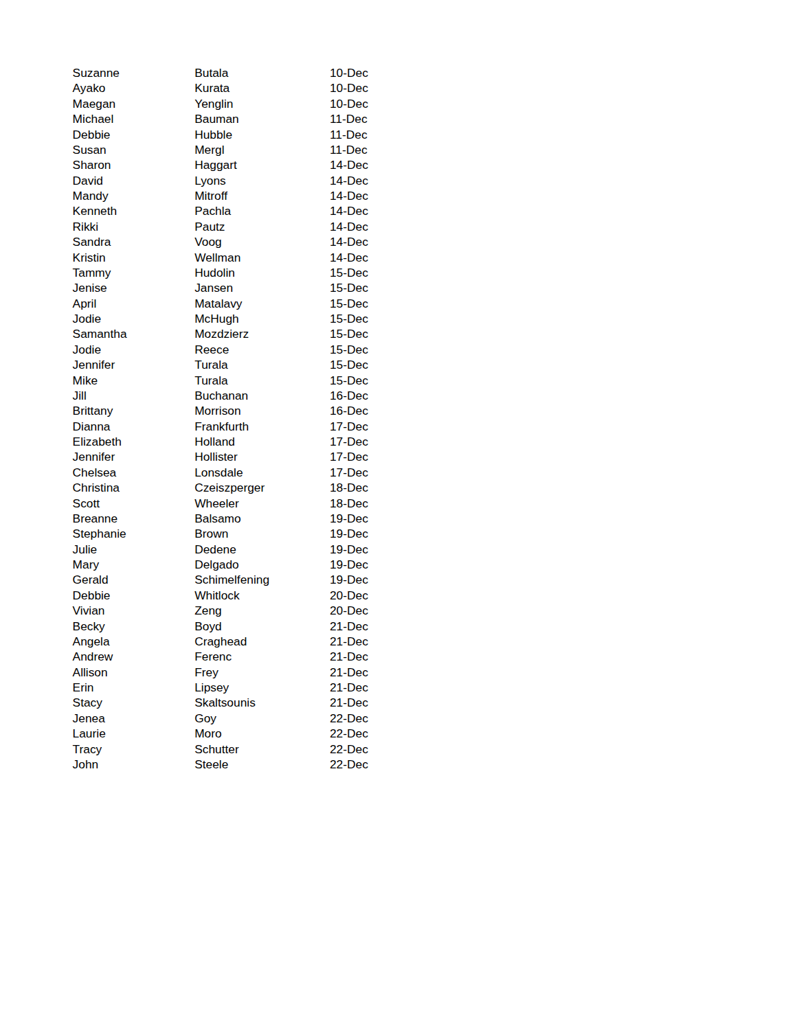| Suzanne | Butala | 10-Dec |
| Ayako | Kurata | 10-Dec |
| Maegan | Yenglin | 10-Dec |
| Michael | Bauman | 11-Dec |
| Debbie | Hubble | 11-Dec |
| Susan | Mergl | 11-Dec |
| Sharon | Haggart | 14-Dec |
| David | Lyons | 14-Dec |
| Mandy | Mitroff | 14-Dec |
| Kenneth | Pachla | 14-Dec |
| Rikki | Pautz | 14-Dec |
| Sandra | Voog | 14-Dec |
| Kristin | Wellman | 14-Dec |
| Tammy | Hudolin | 15-Dec |
| Jenise | Jansen | 15-Dec |
| April | Matalavy | 15-Dec |
| Jodie | McHugh | 15-Dec |
| Samantha | Mozdzierz | 15-Dec |
| Jodie | Reece | 15-Dec |
| Jennifer | Turala | 15-Dec |
| Mike | Turala | 15-Dec |
| Jill | Buchanan | 16-Dec |
| Brittany | Morrison | 16-Dec |
| Dianna | Frankfurth | 17-Dec |
| Elizabeth | Holland | 17-Dec |
| Jennifer | Hollister | 17-Dec |
| Chelsea | Lonsdale | 17-Dec |
| Christina | Czeiszperger | 18-Dec |
| Scott | Wheeler | 18-Dec |
| Breanne | Balsamo | 19-Dec |
| Stephanie | Brown | 19-Dec |
| Julie | Dedene | 19-Dec |
| Mary | Delgado | 19-Dec |
| Gerald | Schimelfening | 19-Dec |
| Debbie | Whitlock | 20-Dec |
| Vivian | Zeng | 20-Dec |
| Becky | Boyd | 21-Dec |
| Angela | Craghead | 21-Dec |
| Andrew | Ferenc | 21-Dec |
| Allison | Frey | 21-Dec |
| Erin | Lipsey | 21-Dec |
| Stacy | Skaltsounis | 21-Dec |
| Jenea | Goy | 22-Dec |
| Laurie | Moro | 22-Dec |
| Tracy | Schutter | 22-Dec |
| John | Steele | 22-Dec |